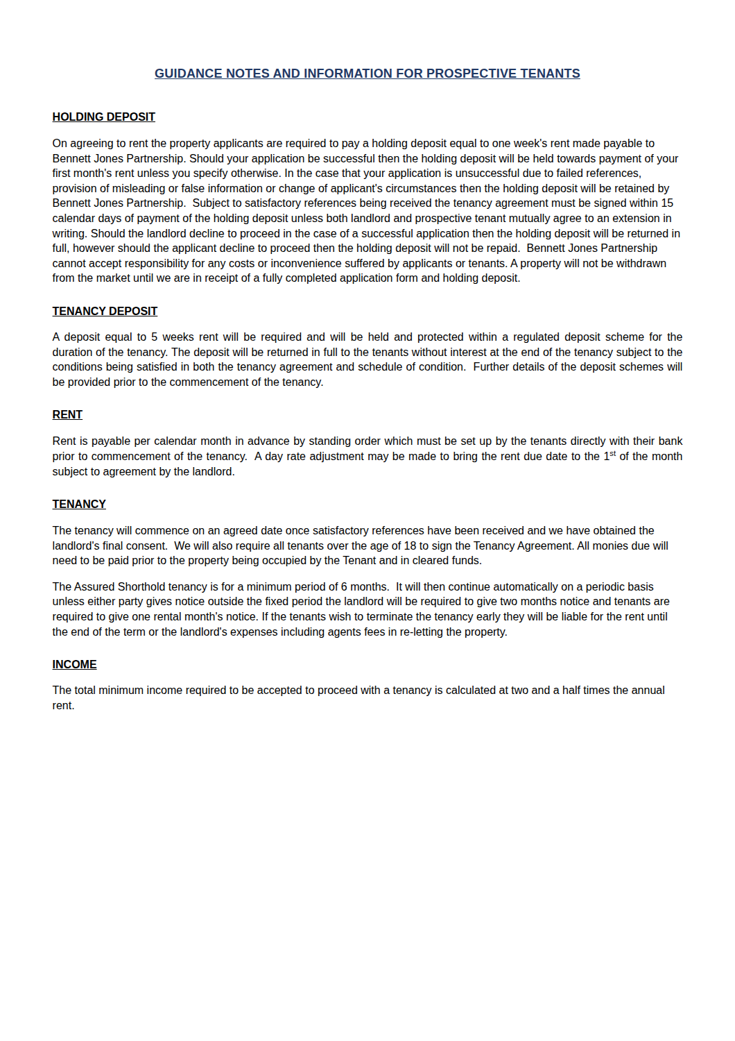GUIDANCE NOTES AND INFORMATION FOR PROSPECTIVE TENANTS
HOLDING DEPOSIT
On agreeing to rent the property applicants are required to pay a holding deposit equal to one week's rent made payable to Bennett Jones Partnership. Should your application be successful then the holding deposit will be held towards payment of your first month's rent unless you specify otherwise. In the case that your application is unsuccessful due to failed references, provision of misleading or false information or change of applicant's circumstances then the holding deposit will be retained by Bennett Jones Partnership. Subject to satisfactory references being received the tenancy agreement must be signed within 15 calendar days of payment of the holding deposit unless both landlord and prospective tenant mutually agree to an extension in writing. Should the landlord decline to proceed in the case of a successful application then the holding deposit will be returned in full, however should the applicant decline to proceed then the holding deposit will not be repaid. Bennett Jones Partnership cannot accept responsibility for any costs or inconvenience suffered by applicants or tenants. A property will not be withdrawn from the market until we are in receipt of a fully completed application form and holding deposit.
TENANCY DEPOSIT
A deposit equal to 5 weeks rent will be required and will be held and protected within a regulated deposit scheme for the duration of the tenancy. The deposit will be returned in full to the tenants without interest at the end of the tenancy subject to the conditions being satisfied in both the tenancy agreement and schedule of condition. Further details of the deposit schemes will be provided prior to the commencement of the tenancy.
RENT
Rent is payable per calendar month in advance by standing order which must be set up by the tenants directly with their bank prior to commencement of the tenancy. A day rate adjustment may be made to bring the rent due date to the 1st of the month subject to agreement by the landlord.
TENANCY
The tenancy will commence on an agreed date once satisfactory references have been received and we have obtained the landlord's final consent. We will also require all tenants over the age of 18 to sign the Tenancy Agreement. All monies due will need to be paid prior to the property being occupied by the Tenant and in cleared funds.
The Assured Shorthold tenancy is for a minimum period of 6 months. It will then continue automatically on a periodic basis unless either party gives notice outside the fixed period the landlord will be required to give two months notice and tenants are required to give one rental month's notice. If the tenants wish to terminate the tenancy early they will be liable for the rent until the end of the term or the landlord's expenses including agents fees in re-letting the property.
INCOME
The total minimum income required to be accepted to proceed with a tenancy is calculated at two and a half times the annual rent.